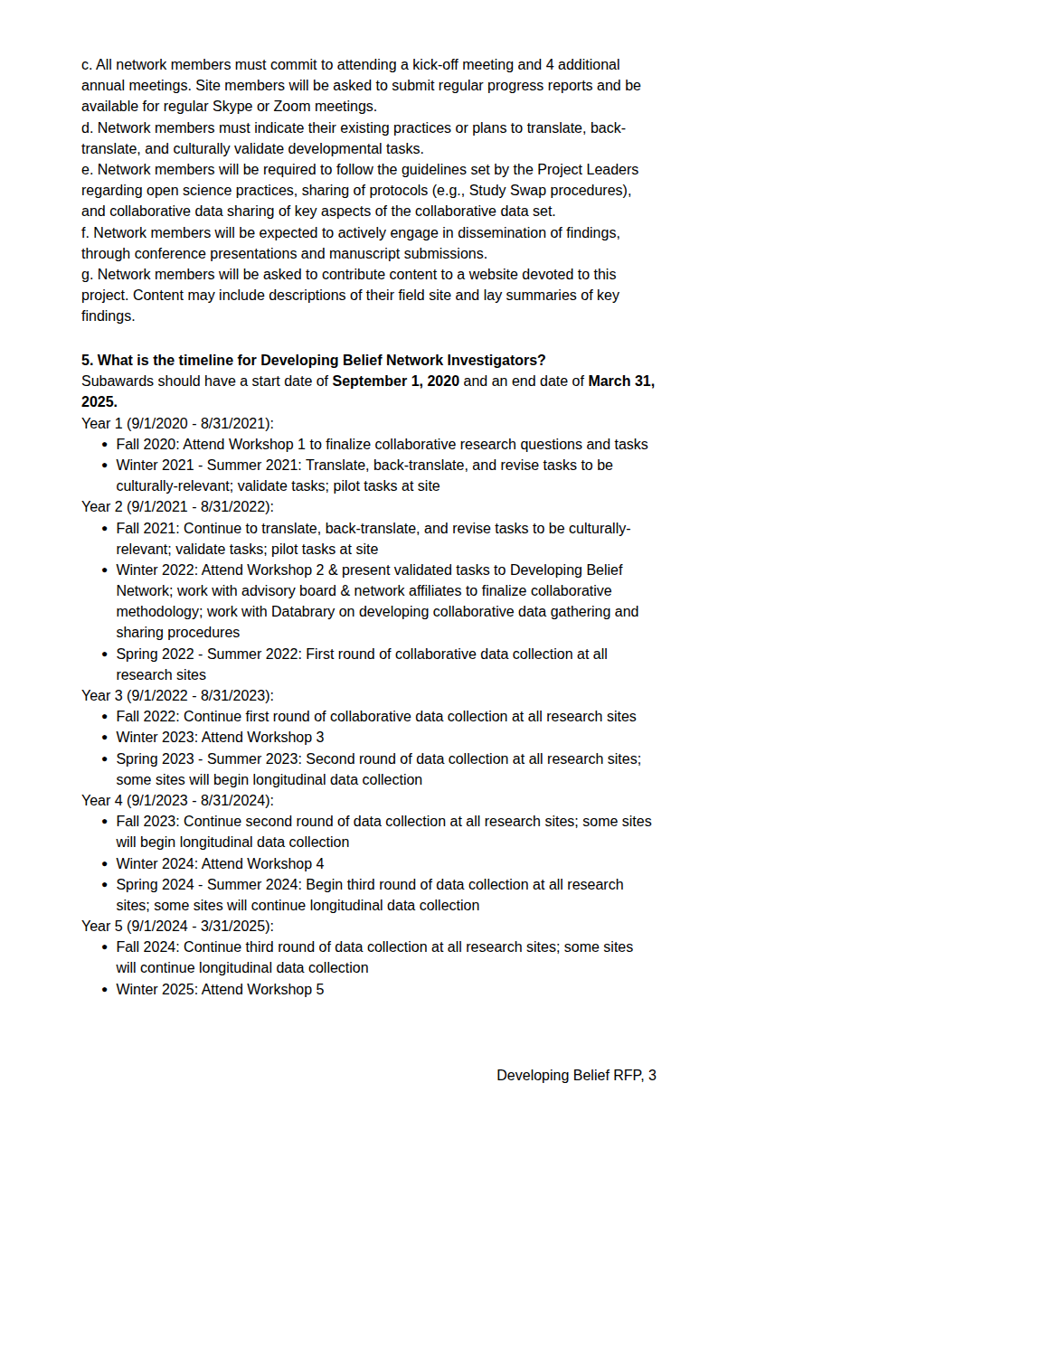c. All network members must commit to attending a kick-off meeting and 4 additional annual meetings. Site members will be asked to submit regular progress reports and be available for regular Skype or Zoom meetings.
d. Network members must indicate their existing practices or plans to translate, back-translate, and culturally validate developmental tasks.
e. Network members will be required to follow the guidelines set by the Project Leaders regarding open science practices, sharing of protocols (e.g., Study Swap procedures), and collaborative data sharing of key aspects of the collaborative data set.
f. Network members will be expected to actively engage in dissemination of findings, through conference presentations and manuscript submissions.
g. Network members will be asked to contribute content to a website devoted to this project. Content may include descriptions of their field site and lay summaries of key findings.
5. What is the timeline for Developing Belief Network Investigators?
Subawards should have a start date of September 1, 2020 and an end date of March 31, 2025.
Year 1 (9/1/2020 - 8/31/2021):
Fall 2020: Attend Workshop 1 to finalize collaborative research questions and tasks
Winter 2021 - Summer 2021: Translate, back-translate, and revise tasks to be culturally-relevant; validate tasks; pilot tasks at site
Year 2 (9/1/2021 - 8/31/2022):
Fall 2021: Continue to translate, back-translate, and revise tasks to be culturally-relevant; validate tasks; pilot tasks at site
Winter 2022: Attend Workshop 2 & present validated tasks to Developing Belief Network; work with advisory board & network affiliates to finalize collaborative methodology; work with Databrary on developing collaborative data gathering and sharing procedures
Spring 2022 - Summer 2022: First round of collaborative data collection at all research sites
Year 3 (9/1/2022 - 8/31/2023):
Fall 2022: Continue first round of collaborative data collection at all research sites
Winter 2023: Attend Workshop 3
Spring 2023 - Summer 2023: Second round of data collection at all research sites; some sites will begin longitudinal data collection
Year 4 (9/1/2023 - 8/31/2024):
Fall 2023: Continue second round of data collection at all research sites; some sites will begin longitudinal data collection
Winter 2024: Attend Workshop 4
Spring 2024 - Summer 2024: Begin third round of data collection at all research sites; some sites will continue longitudinal data collection
Year 5 (9/1/2024 - 3/31/2025):
Fall 2024: Continue third round of data collection at all research sites; some sites will continue longitudinal data collection
Winter 2025: Attend Workshop 5
Developing Belief RFP, 3